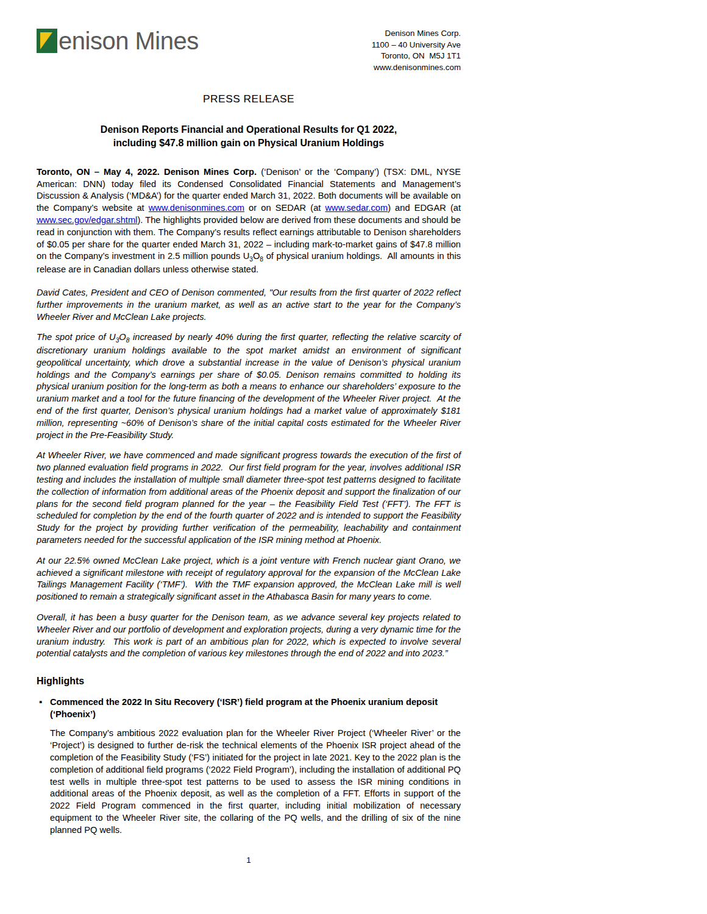enison Mines
Denison Mines Corp.
1100 – 40 University Ave
Toronto, ON M5J 1T1
www.denisonmines.com
PRESS RELEASE
Denison Reports Financial and Operational Results for Q1 2022,
including $47.8 million gain on Physical Uranium Holdings
Toronto, ON – May 4, 2022. Denison Mines Corp. (‘Denison’ or the ‘Company’) (TSX: DML, NYSE American: DNN) today filed its Condensed Consolidated Financial Statements and Management’s Discussion & Analysis (‘MD&A’) for the quarter ended March 31, 2022. Both documents will be available on the Company’s website at www.denisonmines.com or on SEDAR (at www.sedar.com) and EDGAR (at www.sec.gov/edgar.shtml). The highlights provided below are derived from these documents and should be read in conjunction with them. The Company’s results reflect earnings attributable to Denison shareholders of $0.05 per share for the quarter ended March 31, 2022 – including mark-to-market gains of $47.8 million on the Company’s investment in 2.5 million pounds U3O8 of physical uranium holdings. All amounts in this release are in Canadian dollars unless otherwise stated.
David Cates, President and CEO of Denison commented, "Our results from the first quarter of 2022 reflect further improvements in the uranium market, as well as an active start to the year for the Company’s Wheeler River and McClean Lake projects.
The spot price of U3O8 increased by nearly 40% during the first quarter, reflecting the relative scarcity of discretionary uranium holdings available to the spot market amidst an environment of significant geopolitical uncertainty, which drove a substantial increase in the value of Denison’s physical uranium holdings and the Company’s earnings per share of $0.05. Denison remains committed to holding its physical uranium position for the long-term as both a means to enhance our shareholders’ exposure to the uranium market and a tool for the future financing of the development of the Wheeler River project. At the end of the first quarter, Denison’s physical uranium holdings had a market value of approximately $181 million, representing ~60% of Denison’s share of the initial capital costs estimated for the Wheeler River project in the Pre-Feasibility Study.
At Wheeler River, we have commenced and made significant progress towards the execution of the first of two planned evaluation field programs in 2022. Our first field program for the year, involves additional ISR testing and includes the installation of multiple small diameter three-spot test patterns designed to facilitate the collection of information from additional areas of the Phoenix deposit and support the finalization of our plans for the second field program planned for the year – the Feasibility Field Test (‘FFT’). The FFT is scheduled for completion by the end of the fourth quarter of 2022 and is intended to support the Feasibility Study for the project by providing further verification of the permeability, leachability and containment parameters needed for the successful application of the ISR mining method at Phoenix.
At our 22.5% owned McClean Lake project, which is a joint venture with French nuclear giant Orano, we achieved a significant milestone with receipt of regulatory approval for the expansion of the McClean Lake Tailings Management Facility (‘TMF’). With the TMF expansion approved, the McClean Lake mill is well positioned to remain a strategically significant asset in the Athabasca Basin for many years to come.
Overall, it has been a busy quarter for the Denison team, as we advance several key projects related to Wheeler River and our portfolio of development and exploration projects, during a very dynamic time for the uranium industry. This work is part of an ambitious plan for 2022, which is expected to involve several potential catalysts and the completion of various key milestones through the end of 2022 and into 2023.”
Highlights
Commenced the 2022 In Situ Recovery (‘ISR’) field program at the Phoenix uranium deposit (‘Phoenix’)
The Company’s ambitious 2022 evaluation plan for the Wheeler River Project (‘Wheeler River’ or the ‘Project’) is designed to further de-risk the technical elements of the Phoenix ISR project ahead of the completion of the Feasibility Study (‘FS’) initiated for the project in late 2021. Key to the 2022 plan is the completion of additional field programs (‘2022 Field Program’), including the installation of additional PQ test wells in multiple three-spot test patterns to be used to assess the ISR mining conditions in additional areas of the Phoenix deposit, as well as the completion of a FFT. Efforts in support of the 2022 Field Program commenced in the first quarter, including initial mobilization of necessary equipment to the Wheeler River site, the collaring of the PQ wells, and the drilling of six of the nine planned PQ wells.
1